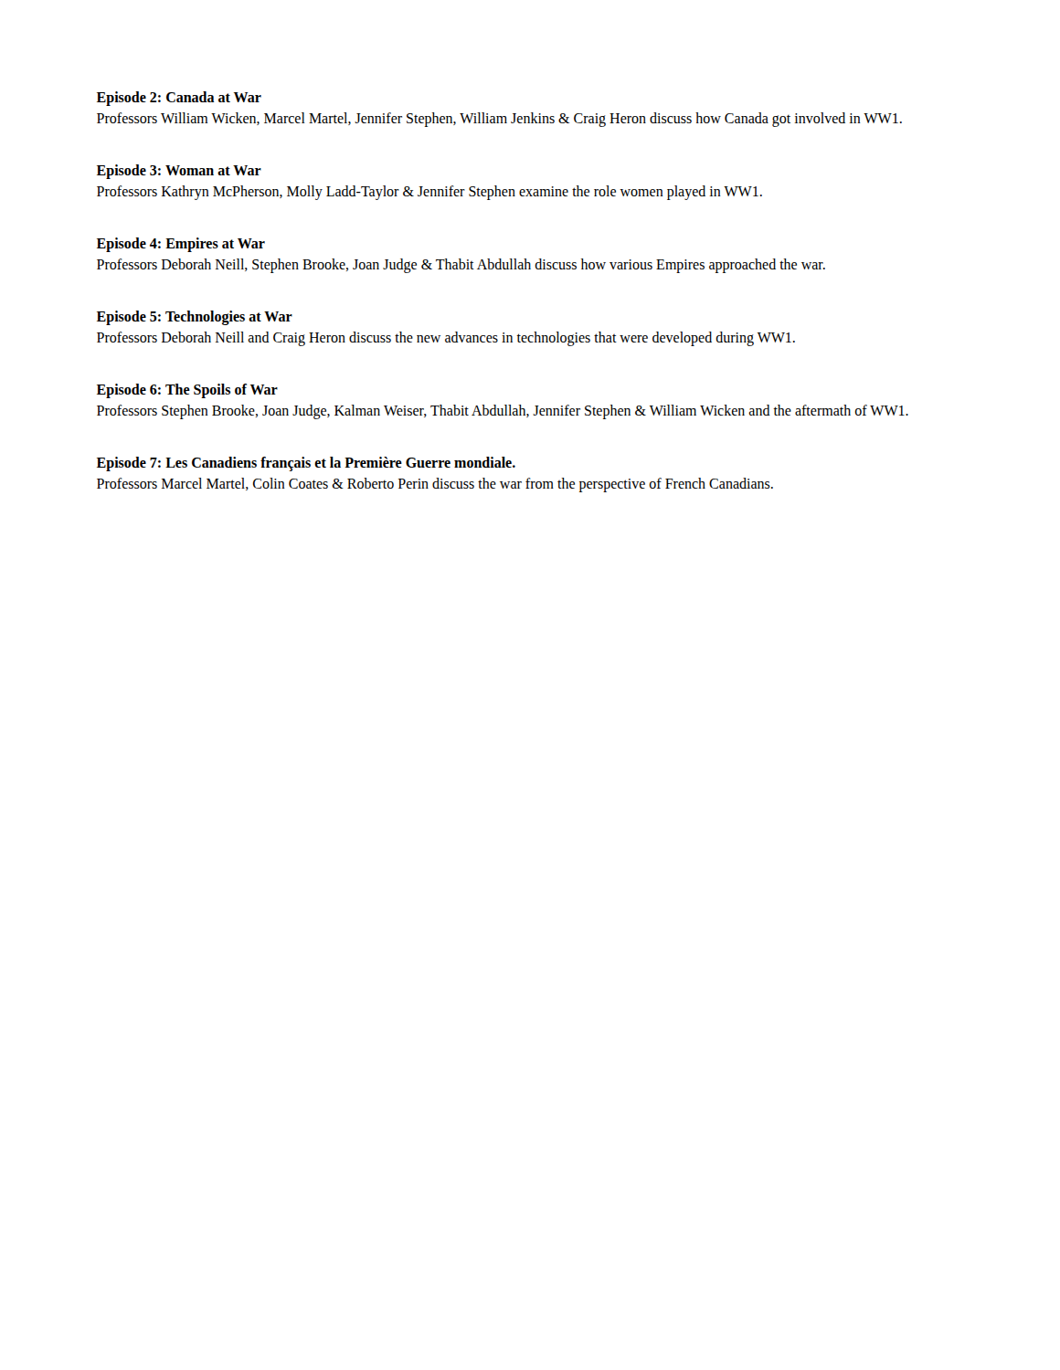Episode 2: Canada at War
Professors William Wicken, Marcel Martel, Jennifer Stephen, William Jenkins & Craig Heron discuss how Canada got involved in WW1.
Episode 3: Woman at War
Professors Kathryn McPherson, Molly Ladd-Taylor & Jennifer Stephen examine the role women played in WW1.
Episode 4: Empires at War
Professors Deborah Neill, Stephen Brooke, Joan Judge & Thabit Abdullah discuss how various Empires approached the war.
Episode 5: Technologies at War
Professors Deborah Neill and Craig Heron discuss the new advances in technologies that were developed during WW1.
Episode 6: The Spoils of War
Professors Stephen Brooke, Joan Judge, Kalman Weiser, Thabit Abdullah, Jennifer Stephen & William Wicken and the aftermath of WW1.
Episode 7: Les Canadiens français et la Première Guerre mondiale.
Professors Marcel Martel, Colin Coates & Roberto Perin discuss the war from the perspective of French Canadians.